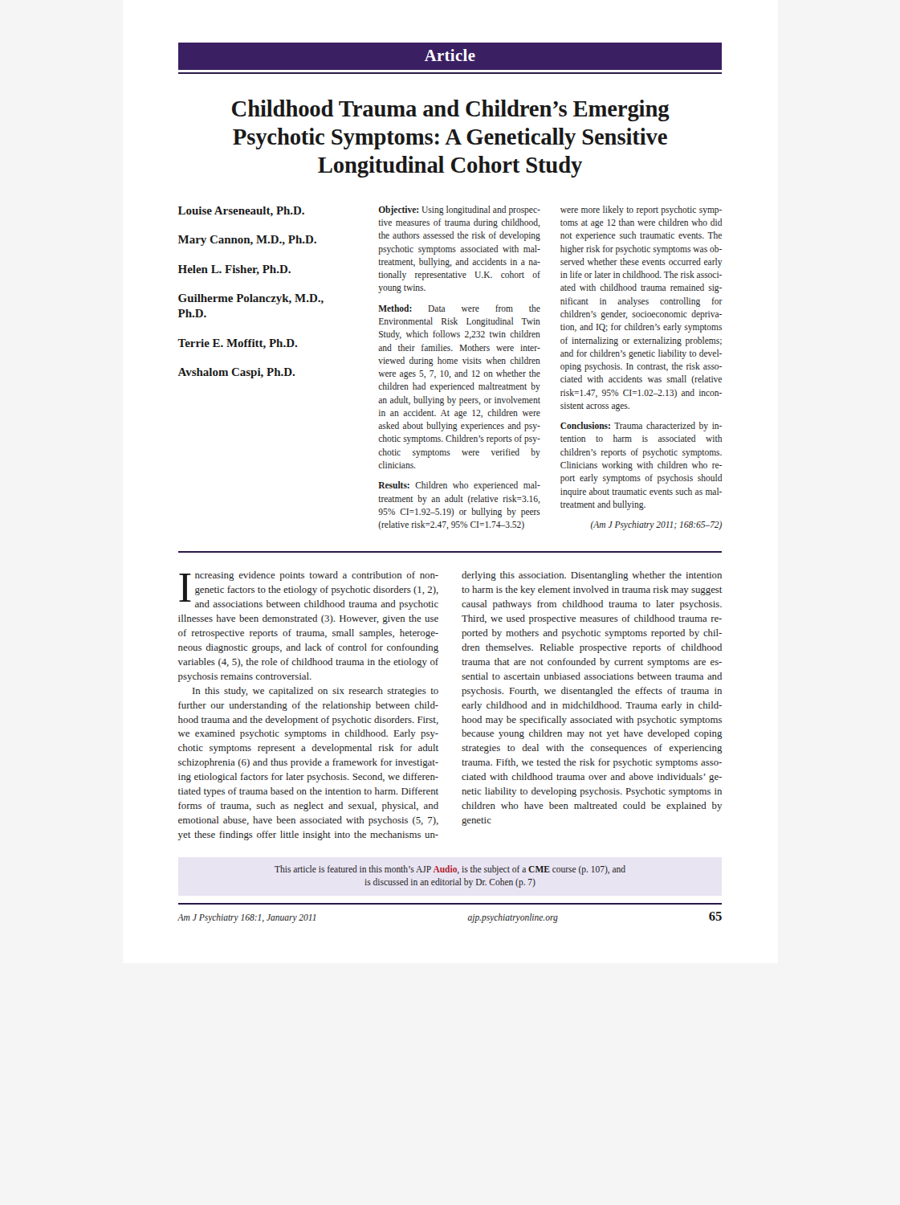Article
Childhood Trauma and Children’s Emerging
Psychotic Symptoms: A Genetically Sensitive
Longitudinal Cohort Study
Louise Arseneault, Ph.D.
Mary Cannon, M.D., Ph.D.
Helen L. Fisher, Ph.D.
Guilherme Polanczyk, M.D., Ph.D.
Terrie E. Moffitt, Ph.D.
Avshalom Caspi, Ph.D.
Objective: Using longitudinal and prospective measures of trauma during childhood, the authors assessed the risk of developing psychotic symptoms associated with maltreatment, bullying, and accidents in a nationally representative U.K. cohort of young twins.
Method: Data were from the Environmental Risk Longitudinal Twin Study, which follows 2,232 twin children and their families. Mothers were interviewed during home visits when children were ages 5, 7, 10, and 12 on whether the children had experienced maltreatment by an adult, bullying by peers, or involvement in an accident. At age 12, children were asked about bullying experiences and psychotic symptoms. Children’s reports of psychotic symptoms were verified by clinicians.
Results: Children who experienced maltreatment by an adult (relative risk=3.16, 95% CI=1.92–5.19) or bullying by peers (relative risk=2.47, 95% CI=1.74–3.52)
were more likely to report psychotic symptoms at age 12 than were children who did not experience such traumatic events. The higher risk for psychotic symptoms was observed whether these events occurred early in life or later in childhood. The risk associated with childhood trauma remained significant in analyses controlling for children’s gender, socioeconomic deprivation, and IQ; for children’s early symptoms of internalizing or externalizing problems; and for children’s genetic liability to developing psychosis. In contrast, the risk associated with accidents was small (relative risk=1.47, 95% CI=1.02–2.13) and inconsistent across ages.
Conclusions: Trauma characterized by intention to harm is associated with children’s reports of psychotic symptoms. Clinicians working with children who report early symptoms of psychosis should inquire about traumatic events such as maltreatment and bullying.
(Am J Psychiatry 2011; 168:65–72)
Increasing evidence points toward a contribution of nongenetic factors to the etiology of psychotic disorders (1, 2), and associations between childhood trauma and psychotic illnesses have been demonstrated (3). However, given the use of retrospective reports of trauma, small samples, heterogeneous diagnostic groups, and lack of control for confounding variables (4, 5), the role of childhood trauma in the etiology of psychosis remains controversial.
In this study, we capitalized on six research strategies to further our understanding of the relationship between childhood trauma and the development of psychotic disorders. First, we examined psychotic symptoms in childhood. Early psychotic symptoms represent a developmental risk for adult schizophrenia (6) and thus provide a framework for investigating etiological factors for later psychosis. Second, we differentiated types of trauma based on the intention to harm. Different forms of trauma, such as neglect and sexual, physical, and emotional abuse, have been associated with psychosis (5, 7), yet these findings offer little insight into the mechanisms underlying this association. Disentangling whether the intention to harm is the key element involved in trauma risk may suggest causal pathways from childhood trauma to later psychosis. Third, we used prospective measures of childhood trauma reported by mothers and psychotic symptoms reported by children themselves. Reliable prospective reports of childhood trauma that are not confounded by current symptoms are essential to ascertain unbiased associations between trauma and psychosis. Fourth, we disentangled the effects of trauma in early childhood and in midchildhood. Trauma early in childhood may be specifically associated with psychotic symptoms because young children may not yet have developed coping strategies to deal with the consequences of experiencing trauma. Fifth, we tested the risk for psychotic symptoms associated with childhood trauma over and above individuals’ genetic liability to developing psychosis. Psychotic symptoms in children who have been maltreated could be explained by genetic
This article is featured in this month’s AJP Audio, is the subject of a CME course (p. 107), and
is discussed in an editorial by Dr. Cohen (p. 7)
Am J Psychiatry 168:1, January 2011
ajp.psychiatryonline.org
65